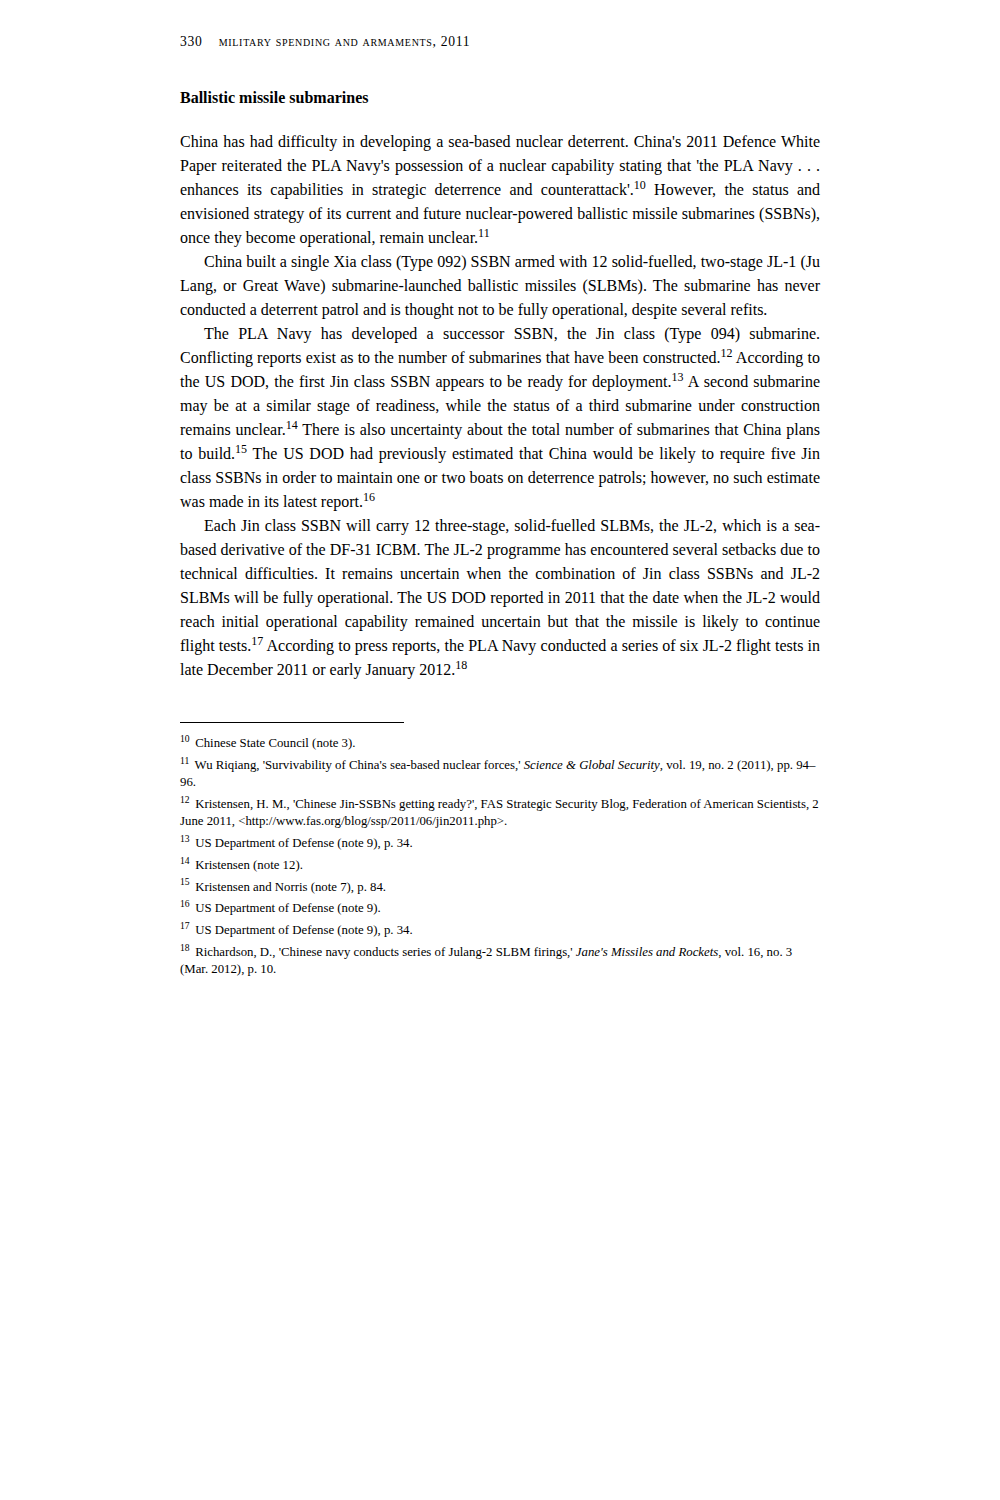330military spending and armaments, 2011
Ballistic missile submarines
China has had difficulty in developing a sea-based nuclear deterrent. China's 2011 Defence White Paper reiterated the PLA Navy's possession of a nuclear capability stating that 'the PLA Navy . . . enhances its capabilities in strategic deterrence and counterattack'.10 However, the status and envisioned strategy of its current and future nuclear-powered ballistic missile submarines (SSBNs), once they become operational, remain unclear.11
China built a single Xia class (Type 092) SSBN armed with 12 solid-fuelled, two-stage JL-1 (Ju Lang, or Great Wave) submarine-launched ballistic missiles (SLBMs). The submarine has never conducted a deterrent patrol and is thought not to be fully operational, despite several refits.
The PLA Navy has developed a successor SSBN, the Jin class (Type 094) submarine. Conflicting reports exist as to the number of submarines that have been constructed.12 According to the US DOD, the first Jin class SSBN appears to be ready for deployment.13 A second submarine may be at a similar stage of readiness, while the status of a third submarine under construction remains unclear.14 There is also uncertainty about the total number of submarines that China plans to build.15 The US DOD had previously estimated that China would be likely to require five Jin class SSBNs in order to maintain one or two boats on deterrence patrols; however, no such estimate was made in its latest report.16
Each Jin class SSBN will carry 12 three-stage, solid-fuelled SLBMs, the JL-2, which is a sea-based derivative of the DF-31 ICBM. The JL-2 programme has encountered several setbacks due to technical difficulties. It remains uncertain when the combination of Jin class SSBNs and JL-2 SLBMs will be fully operational. The US DOD reported in 2011 that the date when the JL-2 would reach initial operational capability remained uncertain but that the missile is likely to continue flight tests.17 According to press reports, the PLA Navy conducted a series of six JL-2 flight tests in late December 2011 or early January 2012.18
10 Chinese State Council (note 3).
11 Wu Riqiang, 'Survivability of China's sea-based nuclear forces,' Science & Global Security, vol. 19, no. 2 (2011), pp. 94–96.
12 Kristensen, H. M., 'Chinese Jin-SSBNs getting ready?', FAS Strategic Security Blog, Federation of American Scientists, 2 June 2011, <http://www.fas.org/blog/ssp/2011/06/jin2011.php>.
13 US Department of Defense (note 9), p. 34.
14 Kristensen (note 12).
15 Kristensen and Norris (note 7), p. 84.
16 US Department of Defense (note 9).
17 US Department of Defense (note 9), p. 34.
18 Richardson, D., 'Chinese navy conducts series of Julang-2 SLBM firings,' Jane's Missiles and Rockets, vol. 16, no. 3 (Mar. 2012), p. 10.